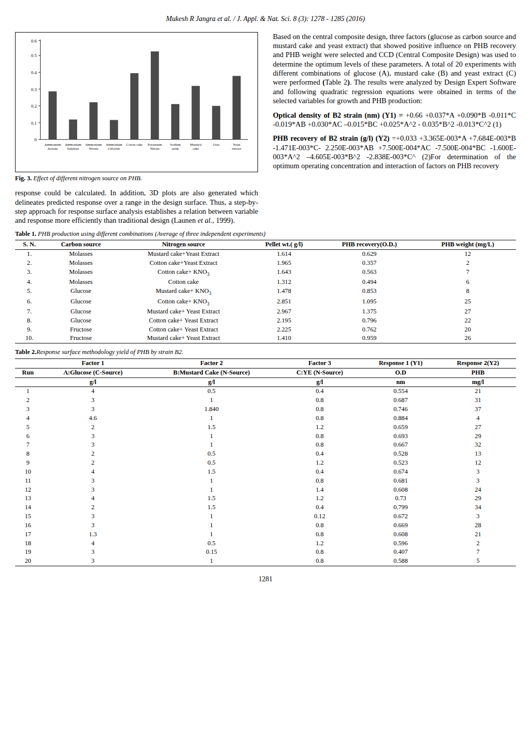Mukesh R Jangra et al. / J. Appl. & Nat. Sci. 8 (3): 1278 - 1285 (2016)
0 0.1 0.2 0.3 0.4 0.5 0.6 Ammonium Acetate Ammonium Sulphate Ammonium Nitrate Ammonium Chloride Cotton cake Potassium Nitrate Sodium azide Mustard cake Urea Yeast extract
Fig. 3. Effect of different nitrogen source on PHB.
response could be calculated. In addition, 3D plots are also generated which delineates predicted response over a range in the design surface. Thus, a step-by-step approach for response surface analysis establishes a relation between variable and response more efficiently than traditional design (Launen et al., 1999).
Based on the central composite design, three factors (glucose as carbon source and mustard cake and yeast extract) that showed positive influence on PHB recovery and PHB weight were selected and CCD (Central Composite Design) was used to determine the optimum levels of these parameters. A total of 20 experiments with different combinations of glucose (A), mustard cake (B) and yeast extract (C) were performed (Table 2). The results were analyzed by Design Expert Software and following quadratic regression equations were obtained in terms of the selected variables for growth and PHB production:
Optical density of B2 strain (nm) (Y1) = +0.66 +0.037*A +0.090*B -0.011*C -0.019*AB +0.030*AC –0.015*BC +0.025*A^2 - 0.035*B^2 -0.013*C^2 (1)
PHB recovery of B2 strain (g/l) (Y2) =+0.033 +3.365E-003*A +7.684E-003*B -1.471E-003*C- 2.250E-003*AB +7.500E-004*AC -7.500E-004*BC -1.600E-003*A^2 –4.605E-003*B^2 -2.838E-003*C^ (2)For determination of the optimum operating concentration and interaction of factors on PHB recovery
Table 1. PHB production using different combinations (Average of three independent experiments)
| S. N. | Carbon source | Nitrogen source | Pellet wt.( g/l) | PHB recovery(O.D.) | PHB weight (mg/L) |
| --- | --- | --- | --- | --- | --- |
| 1. | Molasses | Mustard cake+Yeast Extract | 1.614 | 0.629 | 12 |
| 2. | Molasses | Cotton cake+Yeast Extract | 1.965 | 0.357 | 2 |
| 3. | Molasses | Cotton cake+ KNO 3 | 1.643 | 0.563 | 7 |
| 4. | Molasses | Cotton cake | 1.312 | 0.494 | 6 |
| 5. | Glucose | Mustard cake+ KNO 3 | 1.478 | 0.853 | 8 |
| 6. | Glucose | Cotton cake+ KNO 3 | 2.851 | 1.095 | 25 |
| 7. | Glucose | Mustard cake+ Yeast Extract | 2.967 | 1.375 | 27 |
| 8. | Glucose | Cotton cake+ Yeast Extract | 2.195 | 0.796 | 22 |
| 9. | Fructose | Cotton cake+ Yeast Extract | 2.225 | 0.762 | 20 |
| 10. | Fructose | Mustard cake+ Yeast Extract | 1.410 | 0.959 | 26 |
Table 2. Response surface methodology yield of PHB by strain B2.
| | Factor 1 | Factor 2 | Factor 3 | Response 1 (Y1) | Response 2(Y2) |
| --- | --- | --- | --- | --- | --- |
| Run | A:Glucose (C-Source) | B:Mustard Cake (N-Source) | C:YE (N-Source) | O.D | PHB |
| | g/l | g/l | g/l | nm | mg/l |
| 1 | 4 | 0.5 | 0.4 | 0.554 | 21 |
| 2 | 3 | 1 | 0.8 | 0.687 | 31 |
| 3 | 3 | 1.840 | 0.8 | 0.746 | 37 |
| 4 | 4.6 | 1 | 0.8 | 0.884 | 4 |
| 5 | 2 | 1.5 | 1.2 | 0.659 | 27 |
| 6 | 3 | 1 | 0.8 | 0.693 | 29 |
| 7 | 3 | 1 | 0.8 | 0.667 | 32 |
| 8 | 2 | 0.5 | 0.4 | 0.528 | 13 |
| 9 | 2 | 0.5 | 1.2 | 0.523 | 12 |
| 10 | 4 | 1.5 | 0.4 | 0.674 | 3 |
| 11 | 3 | 1 | 0.8 | 0.681 | 3 |
| 12 | 3 | 1 | 1.4 | 0.608 | 24 |
| 13 | 4 | 1.5 | 1.2 | 0.73 | 29 |
| 14 | 2 | 1.5 | 0.4 | 0.799 | 34 |
| 15 | 3 | 1 | 0.12 | 0.672 | 3 |
| 16 | 3 | 1 | 0.8 | 0.669 | 28 |
| 17 | 1.3 | 1 | 0.8 | 0.608 | 21 |
| 18 | 4 | 0.5 | 1.2 | 0.596 | 2 |
| 19 | 3 | 0.15 | 0.8 | 0.407 | 7 |
| 20 | 3 | 1 | 0.8 | 0.588 | 5 |
1281